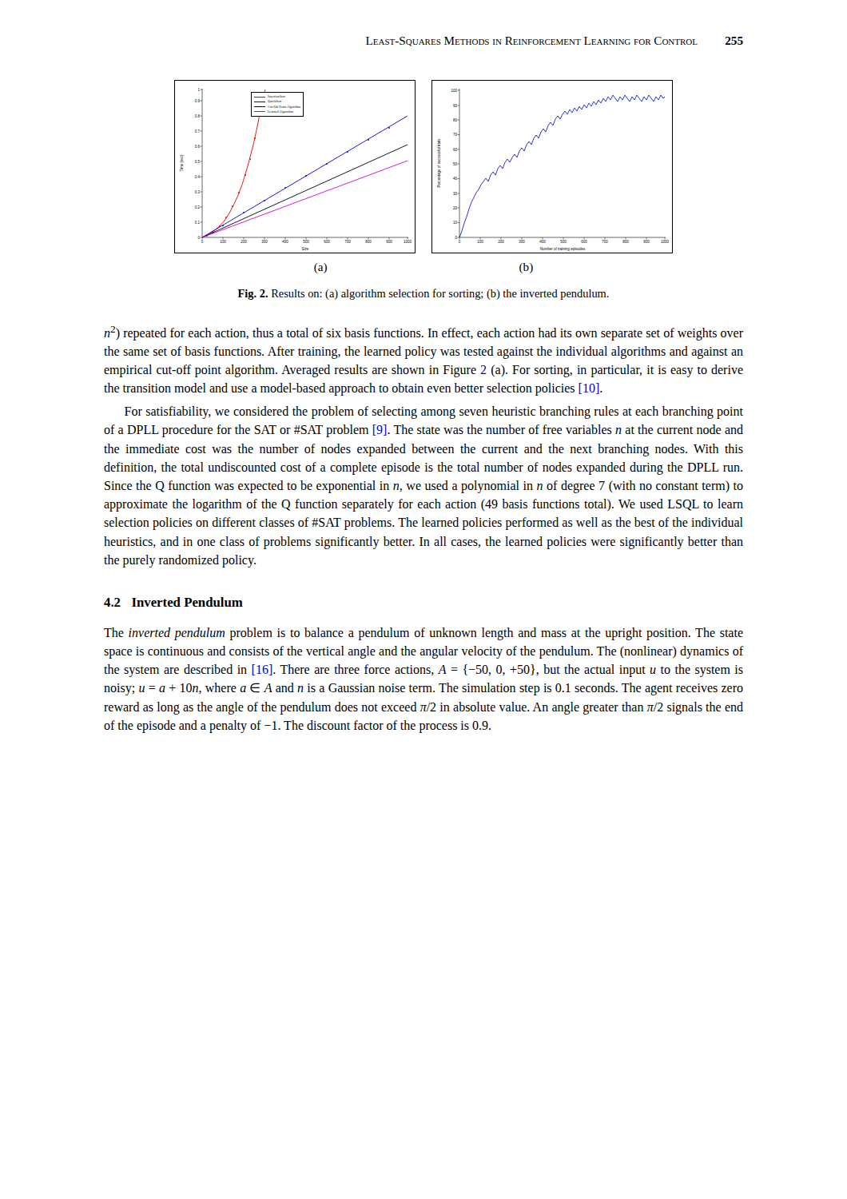Least-Squares Methods in Reinforcement Learning for Control 255
0 0.1 0.2 0.3 0.4 0.5 0.6 0.7 0.8 0.9 1 0 100 200 300 400 500 600 700 800 900 1000 Size Time (sec)
InsertionSort
QuickSort
Cut-Off Point Algorithm
Learned Algorithm
0 10 20 30 40 50 60 70 80 90 100 0 100 200 300 400 500 600 700 800 900 1000 Number of training episodes Percentage of successful trials
(a) (b)
Fig. 2. Results on: (a) algorithm selection for sorting; (b) the inverted pendulum.
n2) repeated for each action, thus a total of six basis functions. In effect, each action had its own separate set of weights over the same set of basis functions. After training, the learned policy was tested against the individual algorithms and against an empirical cut-off point algorithm. Averaged results are shown in Figure 2 (a). For sorting, in particular, it is easy to derive the transition model and use a model-based approach to obtain even better selection policies [10].
For satisfiability, we considered the problem of selecting among seven heuristic branching rules at each branching point of a DPLL procedure for the SAT or #SAT problem [9]. The state was the number of free variables n at the current node and the immediate cost was the number of nodes expanded between the current and the next branching nodes. With this definition, the total undiscounted cost of a complete episode is the total number of nodes expanded during the DPLL run. Since the Q function was expected to be exponential in n, we used a polynomial in n of degree 7 (with no constant term) to approximate the logarithm of the Q function separately for each action (49 basis functions total). We used LSQL to learn selection policies on different classes of #SAT problems. The learned policies performed as well as the best of the individual heuristics, and in one class of problems significantly better. In all cases, the learned policies were significantly better than the purely randomized policy.
4.2 Inverted Pendulum
The inverted pendulum problem is to balance a pendulum of unknown length and mass at the upright position. The state space is continuous and consists of the vertical angle and the angular velocity of the pendulum. The (nonlinear) dynamics of the system are described in [16]. There are three force actions, A = {−50, 0, +50}, but the actual input u to the system is noisy; u = a + 10n, where a ∈ A and n is a Gaussian noise term. The simulation step is 0.1 seconds. The agent receives zero reward as long as the angle of the pendulum does not exceed π/2 in absolute value. An angle greater than π/2 signals the end of the episode and a penalty of −1. The discount factor of the process is 0.9.